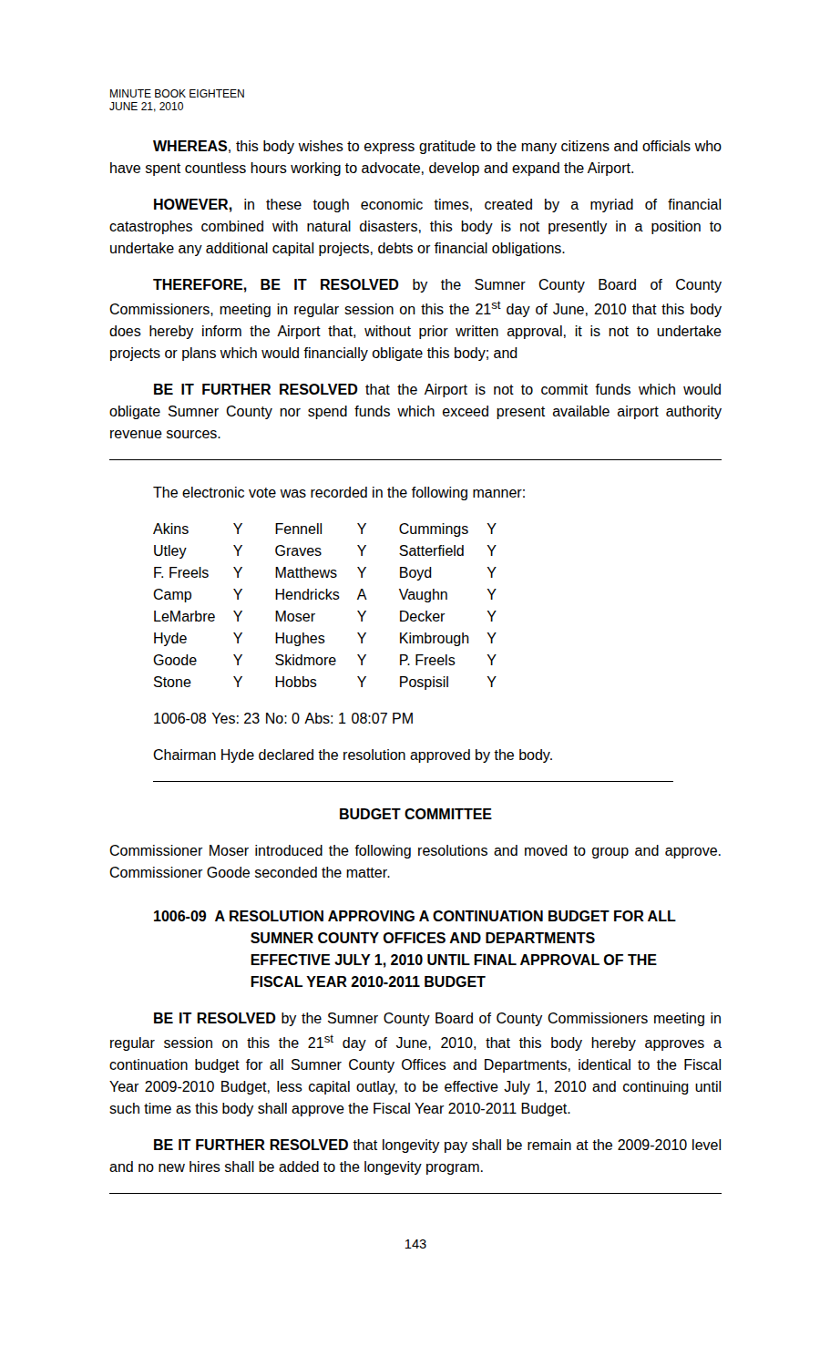MINUTE BOOK EIGHTEEN
JUNE 21, 2010
WHEREAS, this body wishes to express gratitude to the many citizens and officials who have spent countless hours working to advocate, develop and expand the Airport.
HOWEVER, in these tough economic times, created by a myriad of financial catastrophes combined with natural disasters, this body is not presently in a position to undertake any additional capital projects, debts or financial obligations.
THEREFORE, BE IT RESOLVED by the Sumner County Board of County Commissioners, meeting in regular session on this the 21st day of June, 2010 that this body does hereby inform the Airport that, without prior written approval, it is not to undertake projects or plans which would financially obligate this body; and
BE IT FURTHER RESOLVED that the Airport is not to commit funds which would obligate Sumner County nor spend funds which exceed present available airport authority revenue sources.
The electronic vote was recorded in the following manner:
| Akins | Y | Fennell | Y | Cummings | Y |
| Utley | Y | Graves | Y | Satterfield | Y |
| F. Freels | Y | Matthews | Y | Boyd | Y |
| Camp | Y | Hendricks | A | Vaughn | Y |
| LeMarbre | Y | Moser | Y | Decker | Y |
| Hyde | Y | Hughes | Y | Kimbrough | Y |
| Goode | Y | Skidmore | Y | P. Freels | Y |
| Stone | Y | Hobbs | Y | Pospisil | Y |
| 1006-08 | Yes: 23 | No: 0 | Abs: 1 | 08:07 PM |
Chairman Hyde declared the resolution approved by the body.
BUDGET COMMITTEE
Commissioner Moser introduced the following resolutions and moved to group and approve. Commissioner Goode seconded the matter.
1006-09 A RESOLUTION APPROVING A CONTINUATION BUDGET FOR ALL
SUMNER COUNTY OFFICES AND DEPARTMENTS
EFFECTIVE JULY 1, 2010 UNTIL FINAL APPROVAL OF THE
FISCAL YEAR 2010-2011 BUDGET
BE IT RESOLVED by the Sumner County Board of County Commissioners meeting in regular session on this the 21st day of June, 2010, that this body hereby approves a continuation budget for all Sumner County Offices and Departments, identical to the Fiscal Year 2009-2010 Budget, less capital outlay, to be effective July 1, 2010 and continuing until such time as this body shall approve the Fiscal Year 2010-2011 Budget.
BE IT FURTHER RESOLVED that longevity pay shall be remain at the 2009-2010 level and no new hires shall be added to the longevity program.
143